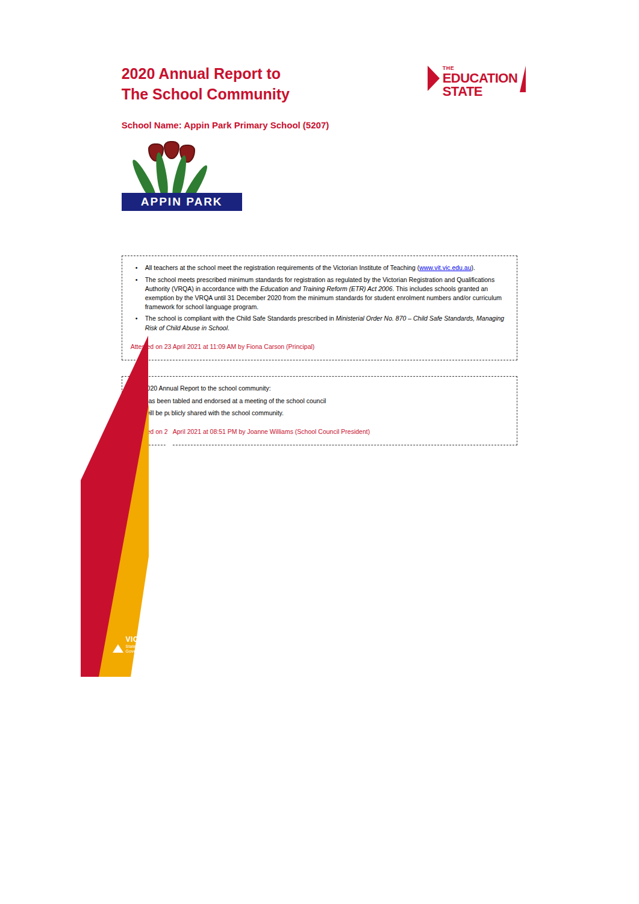2020 Annual Report to
The School Community
THE EDUCATION STATE
School Name: Appin Park Primary School (5207)
APPIN PARK
All teachers at the school meet the registration requirements of the Victorian Institute of Teaching (www.vit.vic.edu.au).
The school meets prescribed minimum standards for registration as regulated by the Victorian Registration and Qualifications Authority (VRQA) in accordance with the Education and Training Reform (ETR) Act 2006. This includes schools granted an exemption by the VRQA until 31 December 2020 from the minimum standards for student enrolment numbers and/or curriculum framework for school language program.
The school is compliant with the Child Safe Standards prescribed in Ministerial Order No. 870 – Child Safe Standards, Managing Risk of Child Abuse in School.
Attested on 23 April 2021 at 11:09 AM by Fiona Carson (Principal)
The 2020 Annual Report to the school community:
has been tabled and endorsed at a meeting of the school council
will be publicly shared with the school community.
Attested on 26 April 2021 at 08:51 PM by Joanne Williams (School Council President)
VICTORIA
State
Government
Education
and Training